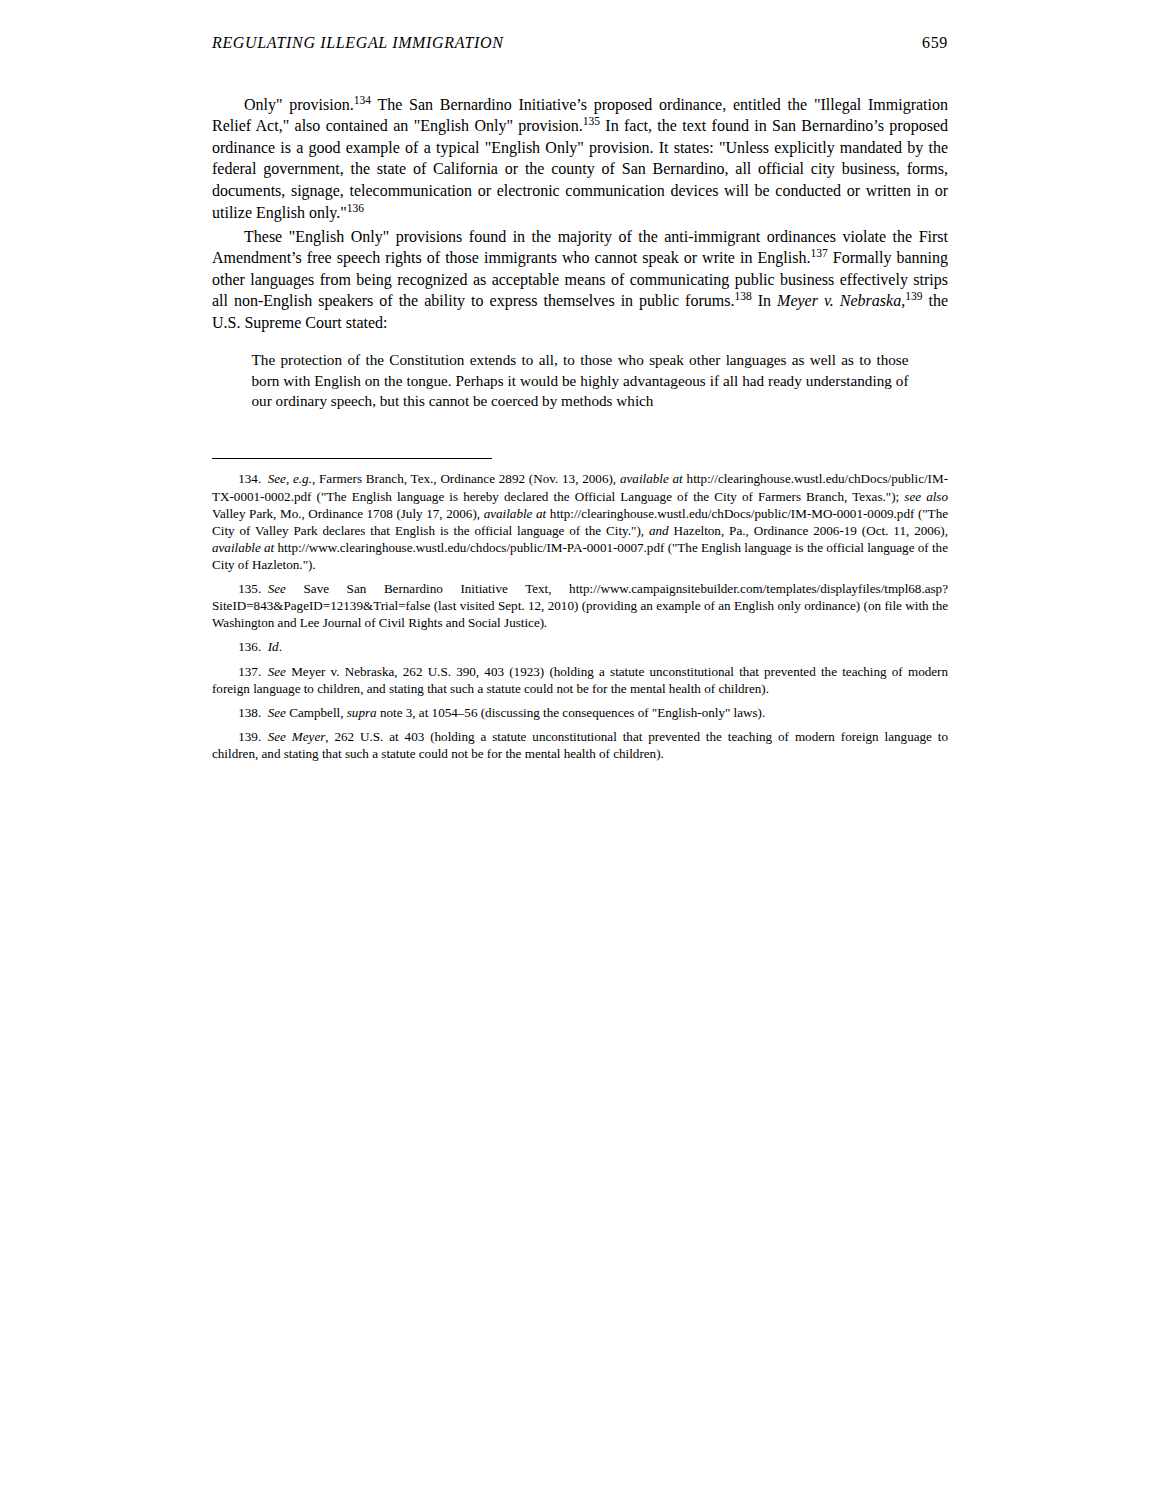REGULATING ILLEGAL IMMIGRATION 659
Only" provision.134 The San Bernardino Initiative’s proposed ordinance, entitled the "Illegal Immigration Relief Act," also contained an "English Only" provision.135 In fact, the text found in San Bernardino’s proposed ordinance is a good example of a typical "English Only" provision. It states: "Unless explicitly mandated by the federal government, the state of California or the county of San Bernardino, all official city business, forms, documents, signage, telecommunication or electronic communication devices will be conducted or written in or utilize English only."136
These "English Only" provisions found in the majority of the anti-immigrant ordinances violate the First Amendment’s free speech rights of those immigrants who cannot speak or write in English.137 Formally banning other languages from being recognized as acceptable means of communicating public business effectively strips all non-English speakers of the ability to express themselves in public forums.138 In Meyer v. Nebraska,139 the U.S. Supreme Court stated:
The protection of the Constitution extends to all, to those who speak other languages as well as to those born with English on the tongue. Perhaps it would be highly advantageous if all had ready understanding of our ordinary speech, but this cannot be coerced by methods which
134. See, e.g., Farmers Branch, Tex., Ordinance 2892 (Nov. 13, 2006), available at http://clearinghouse.wustl.edu/chDocs/public/IM-TX-0001-0002.pdf ("The English language is hereby declared the Official Language of the City of Farmers Branch, Texas."); see also Valley Park, Mo., Ordinance 1708 (July 17, 2006), available at http://clearinghouse.wustl.edu/chDocs/public/IM-MO-0001-0009.pdf ("The City of Valley Park declares that English is the official language of the City."), and Hazelton, Pa., Ordinance 2006-19 (Oct. 11, 2006), available at http://www.clearinghouse.wustl.edu/chdocs/public/IM-PA-0001-0007.pdf ("The English language is the official language of the City of Hazleton.").
135. See Save San Bernardino Initiative Text, http://www.campaignsitebuilder.com/templates/displayfiles/tmpl68.asp?SiteID=843&PageID=12139&Trial=false (last visited Sept. 12, 2010) (providing an example of an English only ordinance) (on file with the Washington and Lee Journal of Civil Rights and Social Justice).
136. Id.
137. See Meyer v. Nebraska, 262 U.S. 390, 403 (1923) (holding a statute unconstitutional that prevented the teaching of modern foreign language to children, and stating that such a statute could not be for the mental health of children).
138. See Campbell, supra note 3, at 1054–56 (discussing the consequences of "English-only" laws).
139. See Meyer, 262 U.S. at 403 (holding a statute unconstitutional that prevented the teaching of modern foreign language to children, and stating that such a statute could not be for the mental health of children).